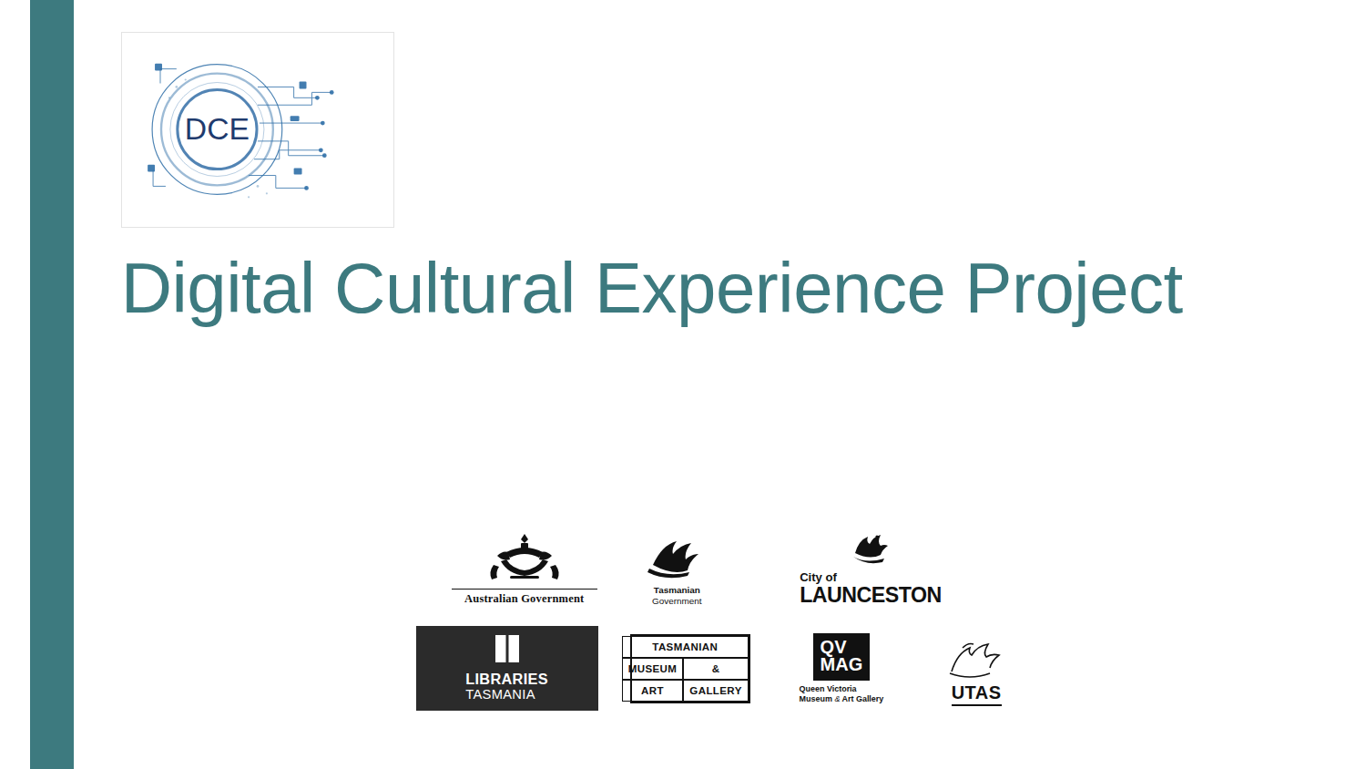DCE
Digital Cultural Experience Project
Australian Government
Tasmanian Government
City of LAUNCESTON
LIBRARIES TASMANIA
TASMANIAN MUSEUM & ART GALLERY
QV MAG
Queen Victoria
Museum & Art Gallery
UTAS